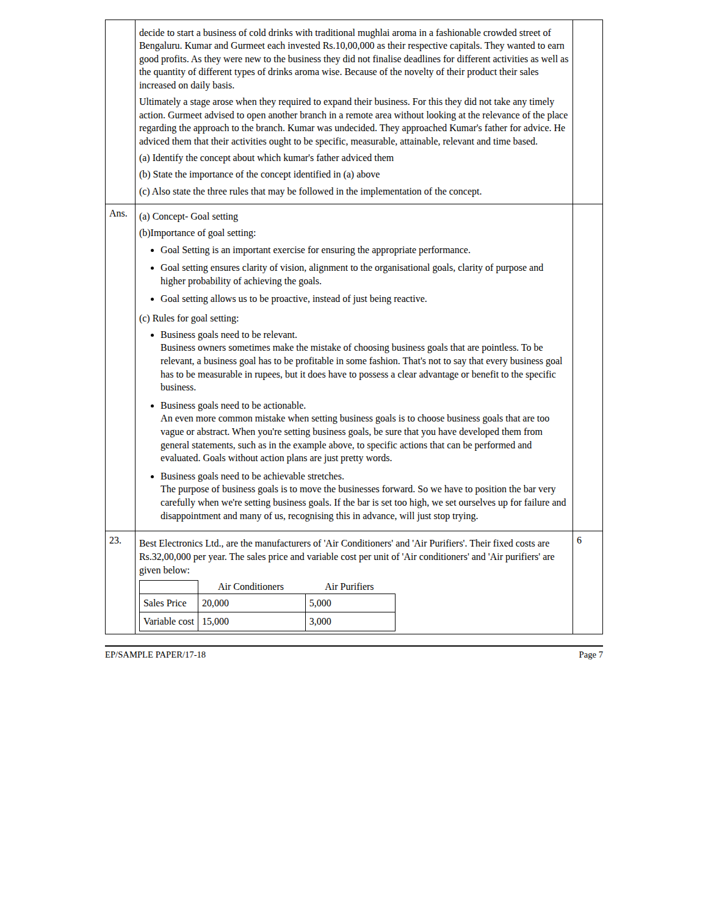| | decide to start a business of cold drinks with traditional mughlai aroma in a fashionable crowded street of Bengaluru. Kumar and Gurmeet each invested Rs.10,00,000 as their respective capitals. They wanted to earn good profits. As they were new to the business they did not finalise deadlines for different activities as well as the quantity of different types of drinks aroma wise. Because of the novelty of their product their sales increased on daily basis. Ultimately a stage arose when they required to expand their business. For this they did not take any timely action. Gurmeet advised to open another branch in a remote area without looking at the relevance of the place regarding the approach to the branch. Kumar was undecided. They approached Kumar's father for advice. He adviced them that their activities ought to be specific, measurable, attainable, relevant and time based. (a) Identify the concept about which kumar's father adviced them (b) State the importance of the concept identified in (a) above (c) Also state the three rules that may be followed in the implementation of the concept. | |
| Ans. | (a) Concept- Goal setting (b)Importance of goal setting: Goal Setting is an important exercise for ensuring the appropriate performance. Goal setting ensures clarity of vision, alignment to the organisational goals, clarity of purpose and higher probability of achieving the goals. Goal setting allows us to be proactive, instead of just being reactive. (c) Rules for goal setting: Business goals need to be relevant. Business owners sometimes make the mistake of choosing business goals that are pointless. To be relevant, a business goal has to be profitable in some fashion. That's not to say that every business goal has to be measurable in rupees, but it does have to possess a clear advantage or benefit to the specific business. Business goals need to be actionable. An even more common mistake when setting business goals is to choose business goals that are too vague or abstract. When you're setting business goals, be sure that you have developed them from general statements, such as in the example above, to specific actions that can be performed and evaluated. Goals without action plans are just pretty words. Business goals need to be achievable stretches. The purpose of business goals is to move the businesses forward. So we have to position the bar very carefully when we're setting business goals. If the bar is set too high, we set ourselves up for failure and disappointment and many of us, recognising this in advance, will just stop trying. | |
| 23. | Best Electronics Ltd., are the manufacturers of 'Air Conditioners' and 'Air Purifiers'. Their fixed costs are Rs.32,00,000 per year. The sales price and variable cost per unit of 'Air conditioners' and 'Air purifiers' are given below: / / Air Conditioners / Air Purifiers / / Sales Price / 20,000 / 5,000 / / Variable cost / 15,000 / 3,000 / | 6 |
EP/SAMPLE PAPER/17-18 Page 7